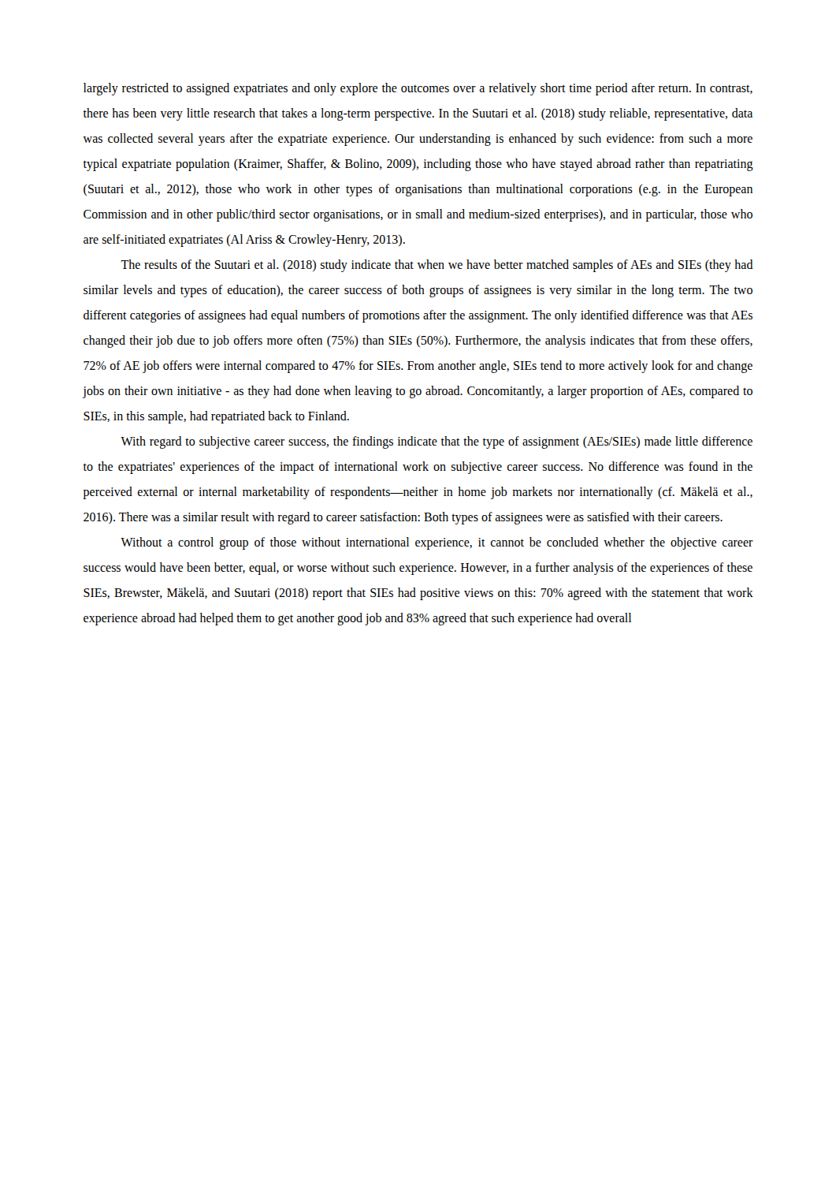largely restricted to assigned expatriates and only explore the outcomes over a relatively short time period after return. In contrast, there has been very little research that takes a long-term perspective. In the Suutari et al. (2018) study reliable, representative, data was collected several years after the expatriate experience. Our understanding is enhanced by such evidence: from such a more typical expatriate population (Kraimer, Shaffer, & Bolino, 2009), including those who have stayed abroad rather than repatriating (Suutari et al., 2012), those who work in other types of organisations than multinational corporations (e.g. in the European Commission and in other public/third sector organisations, or in small and medium-sized enterprises), and in particular, those who are self-initiated expatriates (Al Ariss & Crowley-Henry, 2013).
The results of the Suutari et al. (2018) study indicate that when we have better matched samples of AEs and SIEs (they had similar levels and types of education), the career success of both groups of assignees is very similar in the long term. The two different categories of assignees had equal numbers of promotions after the assignment. The only identified difference was that AEs changed their job due to job offers more often (75%) than SIEs (50%). Furthermore, the analysis indicates that from these offers, 72% of AE job offers were internal compared to 47% for SIEs. From another angle, SIEs tend to more actively look for and change jobs on their own initiative - as they had done when leaving to go abroad. Concomitantly, a larger proportion of AEs, compared to SIEs, in this sample, had repatriated back to Finland.
With regard to subjective career success, the findings indicate that the type of assignment (AEs/SIEs) made little difference to the expatriates' experiences of the impact of international work on subjective career success. No difference was found in the perceived external or internal marketability of respondents—neither in home job markets nor internationally (cf. Mäkelä et al., 2016). There was a similar result with regard to career satisfaction: Both types of assignees were as satisfied with their careers.
Without a control group of those without international experience, it cannot be concluded whether the objective career success would have been better, equal, or worse without such experience. However, in a further analysis of the experiences of these SIEs, Brewster, Mäkelä, and Suutari (2018) report that SIEs had positive views on this: 70% agreed with the statement that work experience abroad had helped them to get another good job and 83% agreed that such experience had overall